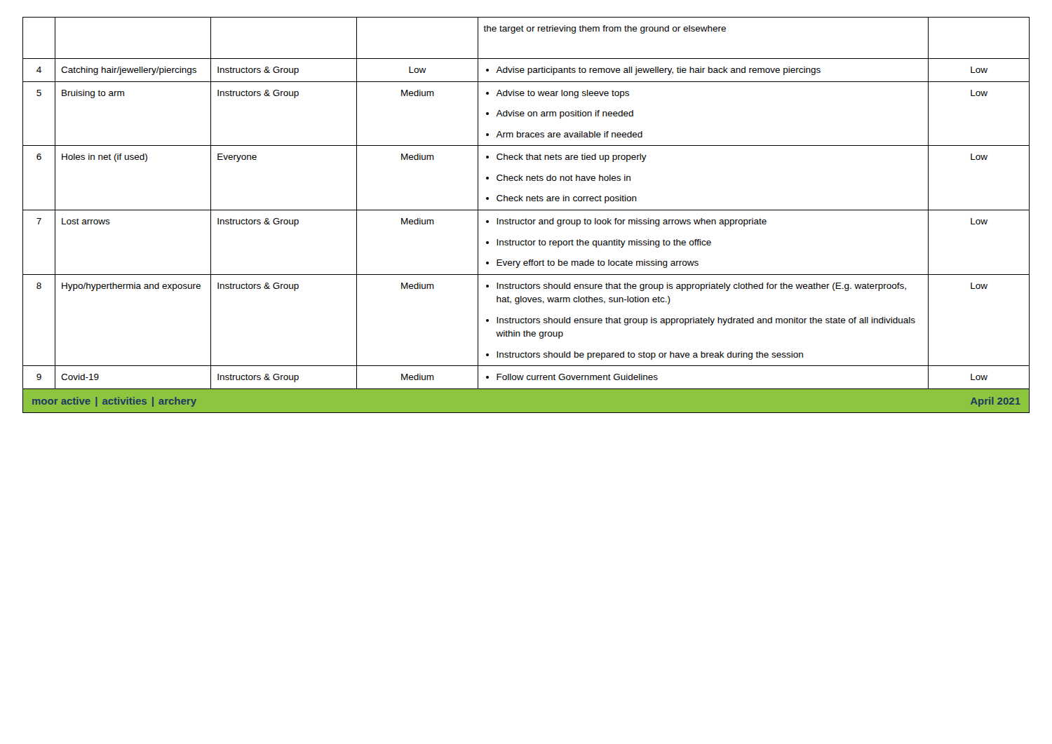| | | | | the target or retrieving them from the ground or elsewhere | |
| 4 | Catching hair/jewellery/piercings | Instructors & Group | Low | Advise participants to remove all jewellery, tie hair back and remove piercings | Low |
| 5 | Bruising to arm | Instructors & Group | Medium | Advise to wear long sleeve tops Advise on arm position if needed Arm braces are available if needed | Low |
| 6 | Holes in net (if used) | Everyone | Medium | Check that nets are tied up properly Check nets do not have holes in Check nets are in correct position | Low |
| 7 | Lost arrows | Instructors & Group | Medium | Instructor and group to look for missing arrows when appropriate Instructor to report the quantity missing to the office Every effort to be made to locate missing arrows | Low |
| 8 | Hypo/hyperthermia and exposure | Instructors & Group | Medium | Instructors should ensure that the group is appropriately clothed for the weather (E.g. waterproofs, hat, gloves, warm clothes, sun-lotion etc.) Instructors should ensure that group is appropriately hydrated and monitor the state of all individuals within the group Instructors should be prepared to stop or have a break during the session | Low |
| 9 | Covid-19 | Instructors & Group | Medium | Follow current Government Guidelines | Low |
moor active|activities|archery
April 2021